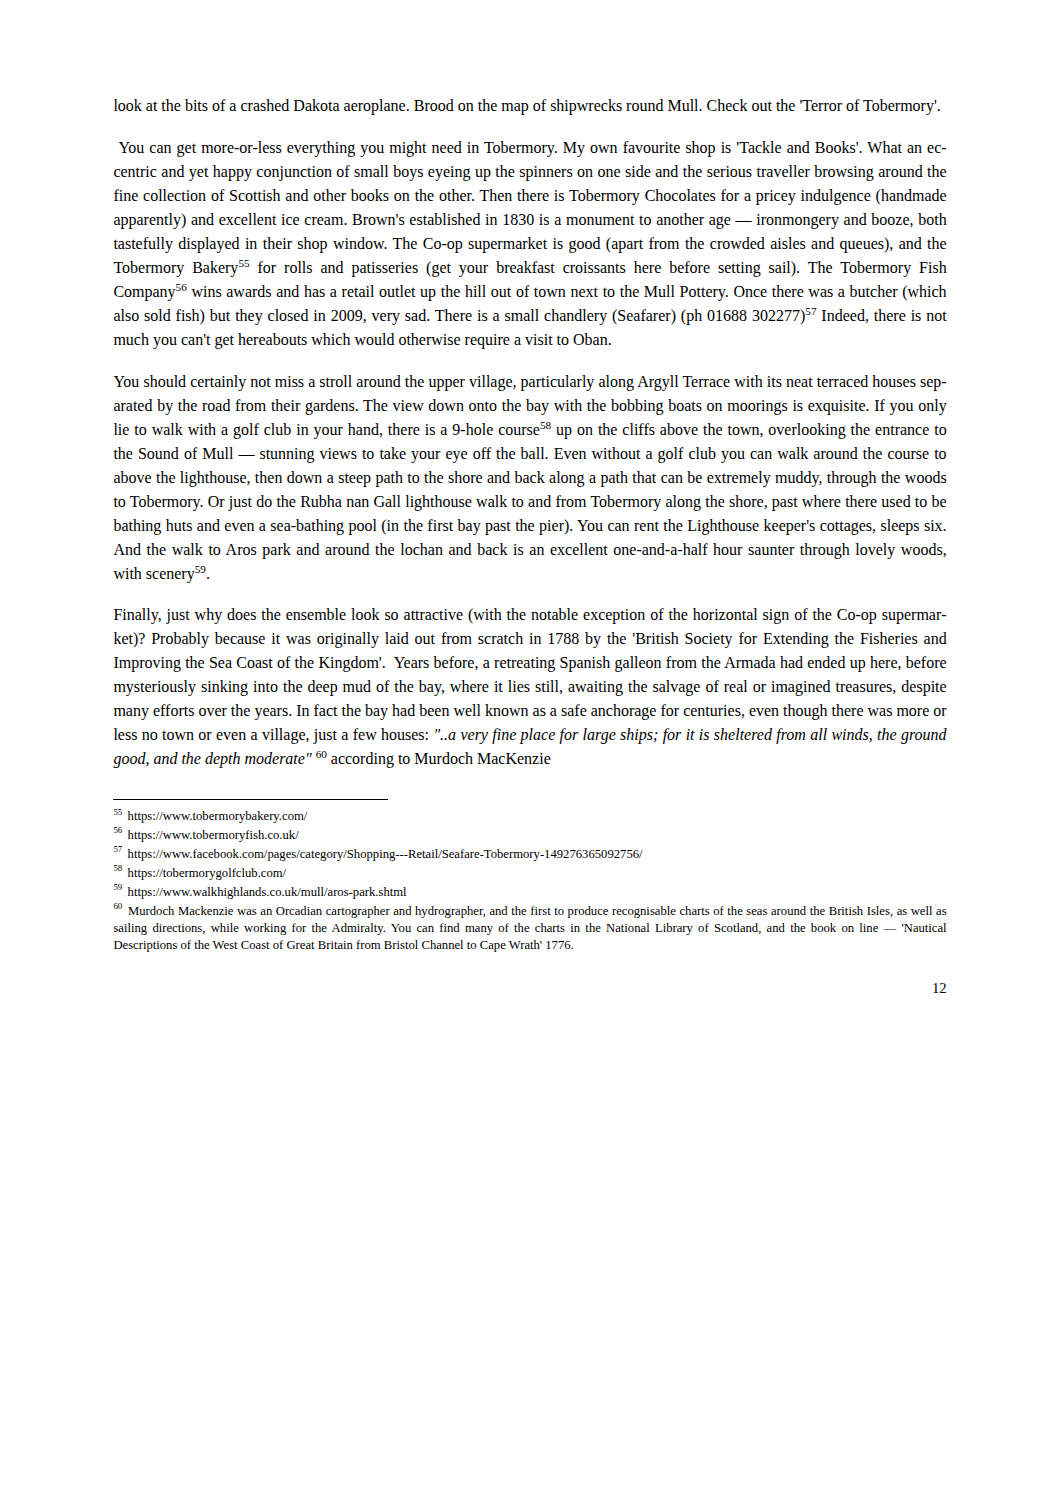look at the bits of a crashed Dakota aeroplane. Brood on the map of shipwrecks round Mull. Check out the 'Terror of Tobermory'.
You can get more-or-less everything you might need in Tobermory. My own favourite shop is 'Tackle and Books'. What an eccentric and yet happy conjunction of small boys eyeing up the spinners on one side and the serious traveller browsing around the fine collection of Scottish and other books on the other. Then there is Tobermory Chocolates for a pricey indulgence (handmade apparently) and excellent ice cream. Brown's established in 1830 is a monument to another age — ironmongery and booze, both tastefully displayed in their shop window. The Co-op supermarket is good (apart from the crowded aisles and queues), and the Tobermory Bakery55 for rolls and patisseries (get your breakfast croissants here before setting sail). The Tobermory Fish Company56 wins awards and has a retail outlet up the hill out of town next to the Mull Pottery. Once there was a butcher (which also sold fish) but they closed in 2009, very sad. There is a small chandlery (Seafarer) (ph 01688 302277)57 Indeed, there is not much you can't get hereabouts which would otherwise require a visit to Oban.
You should certainly not miss a stroll around the upper village, particularly along Argyll Terrace with its neat terraced houses separated by the road from their gardens. The view down onto the bay with the bobbing boats on moorings is exquisite. If you only lie to walk with a golf club in your hand, there is a 9-hole course58 up on the cliffs above the town, overlooking the entrance to the Sound of Mull — stunning views to take your eye off the ball. Even without a golf club you can walk around the course to above the lighthouse, then down a steep path to the shore and back along a path that can be extremely muddy, through the woods to Tobermory. Or just do the Rubha nan Gall lighthouse walk to and from Tobermory along the shore, past where there used to be bathing huts and even a sea-bathing pool (in the first bay past the pier). You can rent the Lighthouse keeper's cottages, sleeps six. And the walk to Aros park and around the lochan and back is an excellent one-and-a-half hour saunter through lovely woods, with scenery59.
Finally, just why does the ensemble look so attractive (with the notable exception of the horizontal sign of the Co-op supermarket)? Probably because it was originally laid out from scratch in 1788 by the 'British Society for Extending the Fisheries and Improving the Sea Coast of the Kingdom'. Years before, a retreating Spanish galleon from the Armada had ended up here, before mysteriously sinking into the deep mud of the bay, where it lies still, awaiting the salvage of real or imagined treasures, despite many efforts over the years. In fact the bay had been well known as a safe anchorage for centuries, even though there was more or less no town or even a village, just a few houses: "..a very fine place for large ships; for it is sheltered from all winds, the ground good, and the depth moderate" 60 according to Murdoch MacKenzie
55 https://www.tobermorybakery.com/
56 https://www.tobermoryfish.co.uk/
57 https://www.facebook.com/pages/category/Shopping---Retail/Seafare-Tobermory-149276365092756/
58 https://tobermorygolfclub.com/
59 https://www.walkhighlands.co.uk/mull/aros-park.shtml
60 Murdoch Mackenzie was an Orcadian cartographer and hydrographer, and the first to produce recognisable charts of the seas around the British Isles, as well as sailing directions, while working for the Admiralty. You can find many of the charts in the National Library of Scotland, and the book on line — 'Nautical Descriptions of the West Coast of Great Britain from Bristol Channel to Cape Wrath' 1776.
12